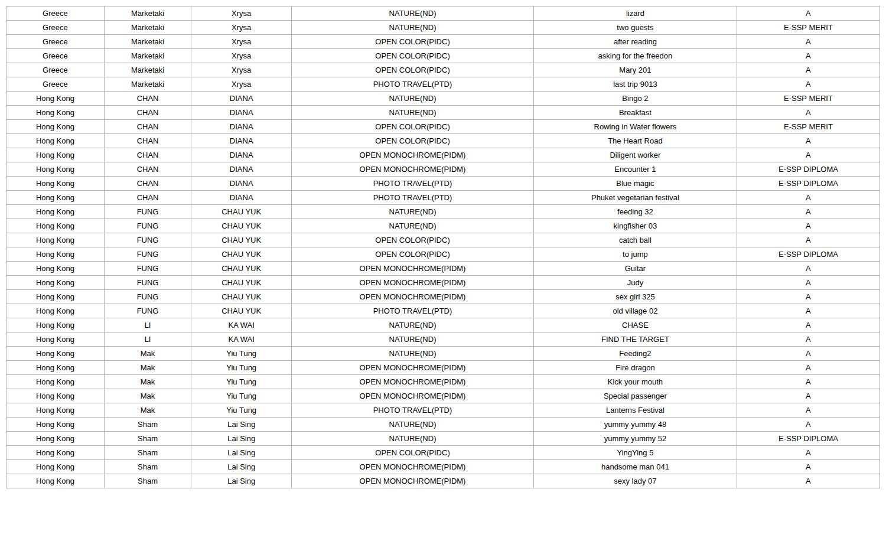| Greece | Marketaki | Xrysa | NATURE(ND) | lizard | A |
| Greece | Marketaki | Xrysa | NATURE(ND) | two guests | E-SSP MERIT |
| Greece | Marketaki | Xrysa | OPEN COLOR(PIDC) | after reading | A |
| Greece | Marketaki | Xrysa | OPEN COLOR(PIDC) | asking for the freedon | A |
| Greece | Marketaki | Xrysa | OPEN COLOR(PIDC) | Mary 201 | A |
| Greece | Marketaki | Xrysa | PHOTO TRAVEL(PTD) | last trip 9013 | A |
| Hong Kong | CHAN | DIANA | NATURE(ND) | Bingo 2 | E-SSP MERIT |
| Hong Kong | CHAN | DIANA | NATURE(ND) | Breakfast | A |
| Hong Kong | CHAN | DIANA | OPEN COLOR(PIDC) | Rowing in Water flowers | E-SSP MERIT |
| Hong Kong | CHAN | DIANA | OPEN COLOR(PIDC) | The Heart Road | A |
| Hong Kong | CHAN | DIANA | OPEN MONOCHROME(PIDM) | Diligent worker | A |
| Hong Kong | CHAN | DIANA | OPEN MONOCHROME(PIDM) | Encounter 1 | E-SSP DIPLOMA |
| Hong Kong | CHAN | DIANA | PHOTO TRAVEL(PTD) | Blue magic | E-SSP DIPLOMA |
| Hong Kong | CHAN | DIANA | PHOTO TRAVEL(PTD) | Phuket vegetarian festival | A |
| Hong Kong | FUNG | CHAU YUK | NATURE(ND) | feeding 32 | A |
| Hong Kong | FUNG | CHAU YUK | NATURE(ND) | kingfisher 03 | A |
| Hong Kong | FUNG | CHAU YUK | OPEN COLOR(PIDC) | catch ball | A |
| Hong Kong | FUNG | CHAU YUK | OPEN COLOR(PIDC) | to jump | E-SSP DIPLOMA |
| Hong Kong | FUNG | CHAU YUK | OPEN MONOCHROME(PIDM) | Guitar | A |
| Hong Kong | FUNG | CHAU YUK | OPEN MONOCHROME(PIDM) | Judy | A |
| Hong Kong | FUNG | CHAU YUK | OPEN MONOCHROME(PIDM) | sex girl 325 | A |
| Hong Kong | FUNG | CHAU YUK | PHOTO TRAVEL(PTD) | old village 02 | A |
| Hong Kong | LI | KA WAI | NATURE(ND) | CHASE | A |
| Hong Kong | LI | KA WAI | NATURE(ND) | FIND THE TARGET | A |
| Hong Kong | Mak | Yiu Tung | NATURE(ND) | Feeding2 | A |
| Hong Kong | Mak | Yiu Tung | OPEN MONOCHROME(PIDM) | Fire dragon | A |
| Hong Kong | Mak | Yiu Tung | OPEN MONOCHROME(PIDM) | Kick your mouth | A |
| Hong Kong | Mak | Yiu Tung | OPEN MONOCHROME(PIDM) | Special passenger | A |
| Hong Kong | Mak | Yiu Tung | PHOTO TRAVEL(PTD) | Lanterns Festival | A |
| Hong Kong | Sham | Lai Sing | NATURE(ND) | yummy yummy 48 | A |
| Hong Kong | Sham | Lai Sing | NATURE(ND) | yummy yummy 52 | E-SSP DIPLOMA |
| Hong Kong | Sham | Lai Sing | OPEN COLOR(PIDC) | YingYing 5 | A |
| Hong Kong | Sham | Lai Sing | OPEN MONOCHROME(PIDM) | handsome man 041 | A |
| Hong Kong | Sham | Lai Sing | OPEN MONOCHROME(PIDM) | sexy lady 07 | A |